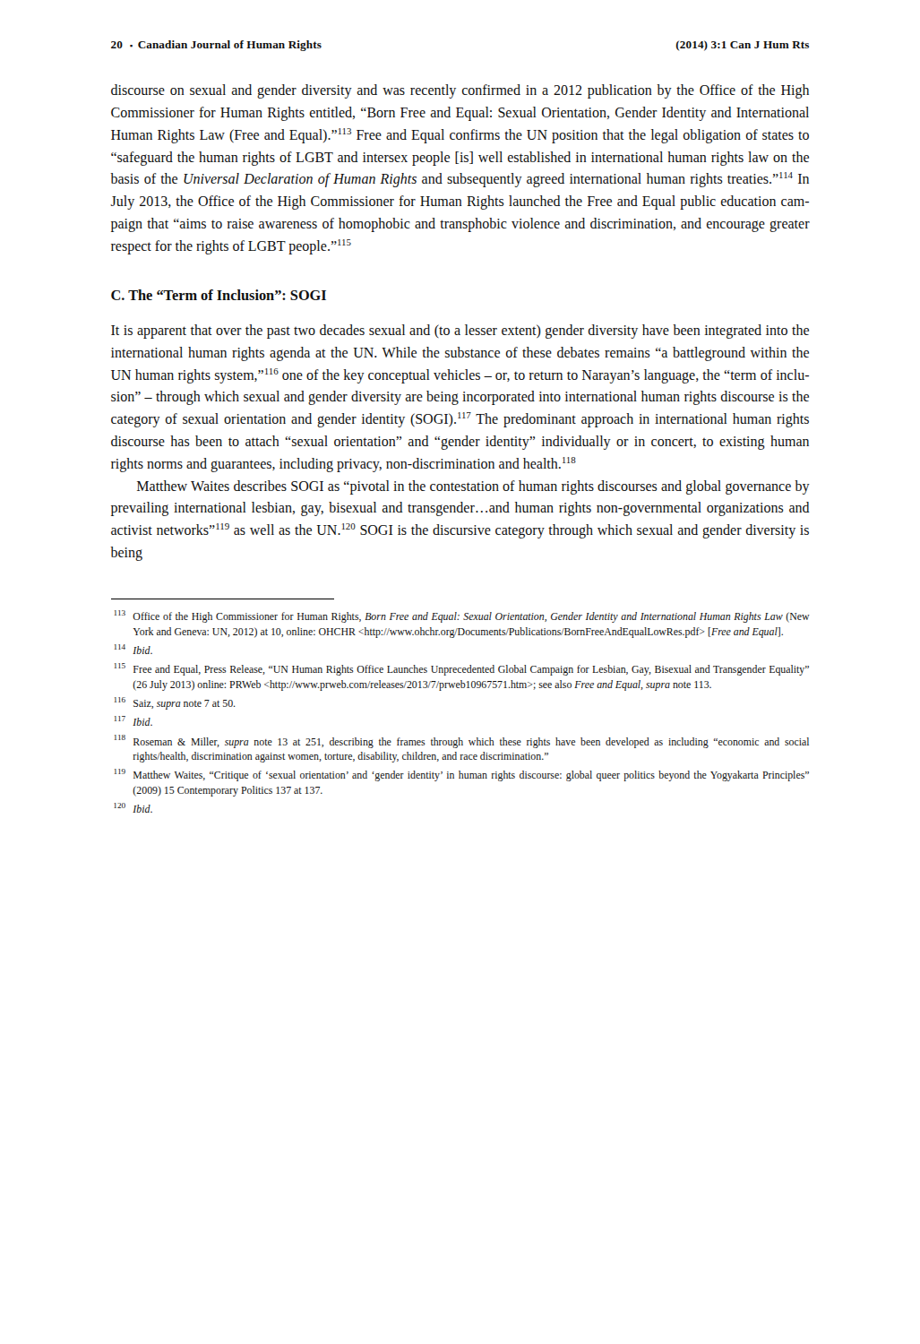20▪Canadian Journal of Human Rights
(2014) 3:1 Can J Hum Rts
discourse on sexual and gender diversity and was recently confirmed in a 2012 publication by the Office of the High Commissioner for Human Rights entitled, “Born Free and Equal: Sexual Orientation, Gender Identity and International Human Rights Law (Free and Equal).”113 Free and Equal confirms the UN position that the legal obligation of states to “safeguard the human rights of LGBT and intersex people [is] well established in international human rights law on the basis of the Universal Declaration of Human Rights and subsequently agreed international human rights treaties.”114 In July 2013, the Office of the High Commissioner for Human Rights launched the Free and Equal public education campaign that “aims to raise awareness of homophobic and transphobic violence and discrimination, and encourage greater respect for the rights of LGBT people.”115
C. The “Term of Inclusion”: SOGI
It is apparent that over the past two decades sexual and (to a lesser extent) gender diversity have been integrated into the international human rights agenda at the UN. While the substance of these debates remains “a battleground within the UN human rights system,”116 one of the key conceptual vehicles – or, to return to Narayan’s language, the “term of inclusion” – through which sexual and gender diversity are being incorporated into international human rights discourse is the category of sexual orientation and gender identity (SOGI).117 The predominant approach in international human rights discourse has been to attach “sexual orientation” and “gender identity” individually or in concert, to existing human rights norms and guarantees, including privacy, non-discrimination and health.118
Matthew Waites describes SOGI as “pivotal in the contestation of human rights discourses and global governance by prevailing international lesbian, gay, bisexual and transgender…and human rights non-governmental organizations and activist networks”119 as well as the UN.120 SOGI is the discursive category through which sexual and gender diversity is being
Office of the High Commissioner for Human Rights, Born Free and Equal: Sexual Orientation, Gender Identity and International Human Rights Law (New York and Geneva: UN, 2012) at 10, online: OHCHR <http://www.ohchr.org/Documents/Publications/BornFreeAndEqualLowRes.pdf> [Free and Equal].
Ibid.
Free and Equal, Press Release, “UN Human Rights Office Launches Unprecedented Global Campaign for Lesbian, Gay, Bisexual and Transgender Equality” (26 July 2013) online: PRWeb <http://www.prweb.com/releases/2013/7/prweb10967571.htm>; see also Free and Equal, supra note 113.
Saiz, supra note 7 at 50.
Ibid.
Roseman & Miller, supra note 13 at 251, describing the frames through which these rights have been developed as including “economic and social rights/health, discrimination against women, torture, disability, children, and race discrimination.”
Matthew Waites, “Critique of ‘sexual orientation’ and ‘gender identity’ in human rights discourse: global queer politics beyond the Yogyakarta Principles” (2009) 15 Contemporary Politics 137 at 137.
Ibid.